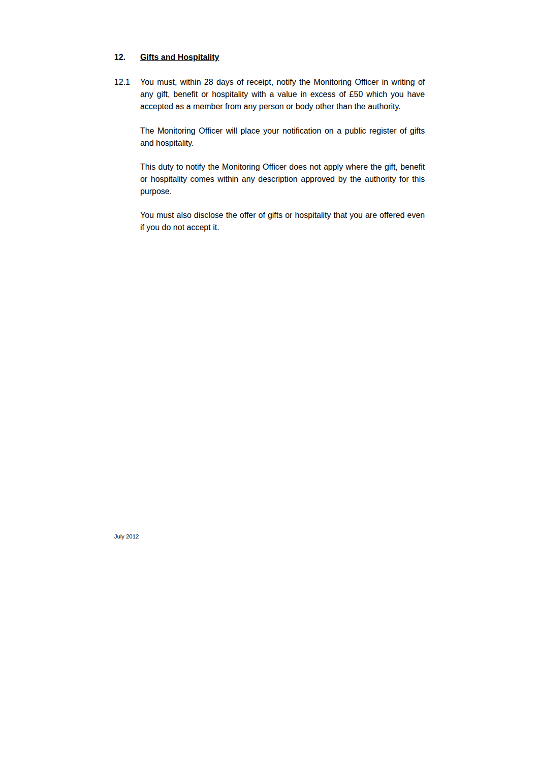12.
Gifts and Hospitality
12.1
You must, within 28 days of receipt, notify the Monitoring Officer in writing of any gift, benefit or hospitality with a value in excess of £50 which you have accepted as a member from any person or body other than the authority.
The Monitoring Officer will place your notification on a public register of gifts and hospitality.
This duty to notify the Monitoring Officer does not apply where the gift, benefit or hospitality comes within any description approved by the authority for this purpose.
You must also disclose the offer of gifts or hospitality that you are offered even if you do not accept it.
July 2012